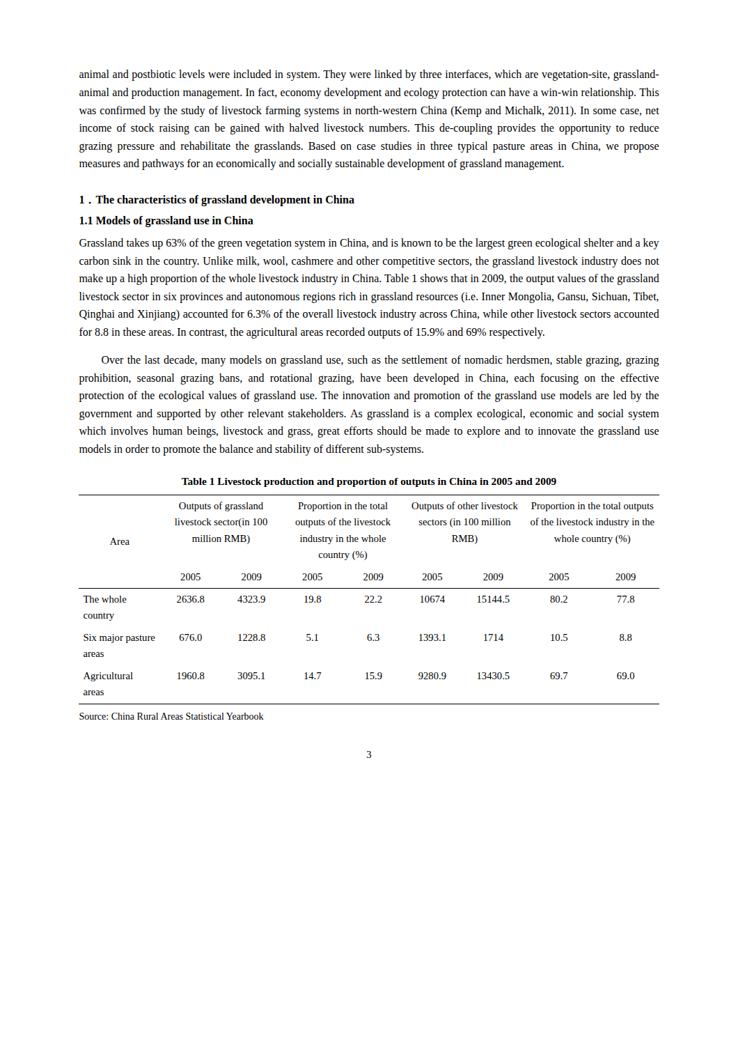animal and postbiotic levels were included in system. They were linked by three interfaces, which are vegetation-site, grassland-animal and production management. In fact, economy development and ecology protection can have a win-win relationship. This was confirmed by the study of livestock farming systems in north-western China (Kemp and Michalk, 2011). In some case, net income of stock raising can be gained with halved livestock numbers. This de-coupling provides the opportunity to reduce grazing pressure and rehabilitate the grasslands. Based on case studies in three typical pasture areas in China, we propose measures and pathways for an economically and socially sustainable development of grassland management.
1．The characteristics of grassland development in China
1.1 Models of grassland use in China
Grassland takes up 63% of the green vegetation system in China, and is known to be the largest green ecological shelter and a key carbon sink in the country. Unlike milk, wool, cashmere and other competitive sectors, the grassland livestock industry does not make up a high proportion of the whole livestock industry in China. Table 1 shows that in 2009, the output values of the grassland livestock sector in six provinces and autonomous regions rich in grassland resources (i.e. Inner Mongolia, Gansu, Sichuan, Tibet, Qinghai and Xinjiang) accounted for 6.3% of the overall livestock industry across China, while other livestock sectors accounted for 8.8 in these areas. In contrast, the agricultural areas recorded outputs of 15.9% and 69% respectively.
Over the last decade, many models on grassland use, such as the settlement of nomadic herdsmen, stable grazing, grazing prohibition, seasonal grazing bans, and rotational grazing, have been developed in China, each focusing on the effective protection of the ecological values of grassland use. The innovation and promotion of the grassland use models are led by the government and supported by other relevant stakeholders. As grassland is a complex ecological, economic and social system which involves human beings, livestock and grass, great efforts should be made to explore and to innovate the grassland use models in order to promote the balance and stability of different sub-systems.
Table 1 Livestock production and proportion of outputs in China in 2005 and 2009
| Area | Outputs of grassland livestock sector(in 100 million RMB) | Proportion in the total outputs of the livestock industry in the whole country (%) | Outputs of other livestock sectors (in 100 million RMB) | Proportion in the total outputs of the livestock industry in the whole country (%) |
| --- | --- | --- | --- | --- |
| 2005 | 2009 | 2005 | 2009 | 2005 | 2009 | 2005 | 2009 |
| The whole country | 2636.8 | 4323.9 | 19.8 | 22.2 | 10674 | 15144.5 | 80.2 | 77.8 |
| Six major pasture areas | 676.0 | 1228.8 | 5.1 | 6.3 | 1393.1 | 1714 | 10.5 | 8.8 |
| Agricultural areas | 1960.8 | 3095.1 | 14.7 | 15.9 | 9280.9 | 13430.5 | 69.7 | 69.0 |
Source: China Rural Areas Statistical Yearbook
3